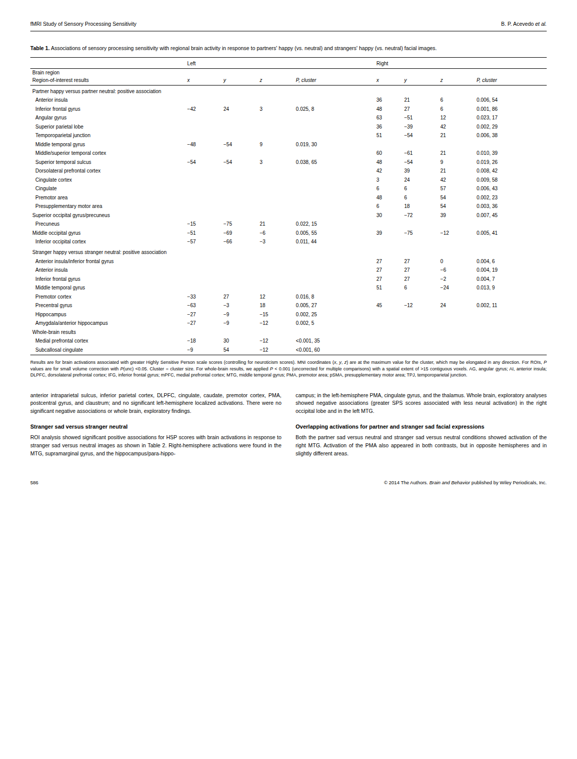fMRI Study of Sensory Processing Sensitivity
B. P. Acevedo et al.
Table 1. Associations of sensory processing sensitivity with regional brain activity in response to partners' happy (vs. neutral) and strangers' happy (vs. neutral) facial images.
| | Left | Right |
| --- | --- | --- |
| Brain region Region-of-interest results | x | y | z | P, cluster | x | y | z | P, cluster |
| Partner happy versus partner neutral: positive association |
| Anterior insula | | | | | 36 | 21 | 6 | 0.006, 54 |
| Inferior frontal gyrus | −42 | 24 | 3 | 0.025, 8 | 48 | 27 | 6 | 0.001, 86 |
| Angular gyrus | | | | | 63 | −51 | 12 | 0.023, 17 |
| Superior parietal lobe | | | | | 36 | −39 | 42 | 0.002, 29 |
| Temporoparietal junction | | | | | 51 | −54 | 21 | 0.006, 38 |
| Middle temporal gyrus | −48 | −54 | 9 | 0.019, 30 | | | | |
| Middle/superior temporal cortex | | | | | 60 | −61 | 21 | 0.010, 39 |
| Superior temporal sulcus | −54 | −54 | 3 | 0.038, 65 | 48 | −54 | 9 | 0.019, 26 |
| Dorsolateral prefrontal cortex | | | | | 42 | 39 | 21 | 0.008, 42 |
| Cingulate cortex | | | | | 3 | 24 | 42 | 0.009, 58 |
| Cingulate | | | | | 6 | 6 | 57 | 0.006, 43 |
| Premotor area | | | | | 48 | 6 | 54 | 0.002, 23 |
| Presupplementary motor area | | | | | 6 | 18 | 54 | 0.003, 36 |
| Superior occipital gyrus/precuneus | | | | | 30 | −72 | 39 | 0.007, 45 |
| Precuneus | −15 | −75 | 21 | 0.022, 15 | | | | |
| Middle occipital gyrus | −51 | −69 | −6 | 0.005, 55 | 39 | −75 | −12 | 0.005, 41 |
| Inferior occipital cortex | −57 | −66 | −3 | 0.011, 44 | | | | |
| Stranger happy versus stranger neutral: positive association |
| Anterior insula/inferior frontal gyrus | | | | | 27 | 27 | 0 | 0.004, 6 |
| Anterior insula | | | | | 27 | 27 | −6 | 0.004, 19 |
| Inferior frontal gyrus | | | | | 27 | 27 | −2 | 0.004, 7 |
| Middle temporal gyrus | | | | | 51 | 6 | −24 | 0.013, 9 |
| Premotor cortex | −33 | 27 | 12 | 0.016, 8 | | | | |
| Precentral gyrus | −63 | −3 | 18 | 0.005, 27 | 45 | −12 | 24 | 0.002, 11 |
| Hippocampus | −27 | −9 | −15 | 0.002, 25 | | | | |
| Amygdala/anterior hippocampus | −27 | −9 | −12 | 0.002, 5 | | | | |
| Whole-brain results | | | | | | | | |
| Medial prefrontal cortex | −18 | 30 | −12 | <0.001, 35 | | | | |
| Subcallosal cingulate | −9 | 54 | −12 | <0.001, 60 | | | | |
Results are for brain activations associated with greater Highly Sensitive Person scale scores (controlling for neuroticism scores). MNI coordinates (x, y, z) are at the maximum value for the cluster, which may be elongated in any direction. For ROIs, P values are for small volume correction with P(unc) <0.05. Cluster = cluster size. For whole-brain results, we applied P < 0.001 (uncorrected for multiple comparisons) with a spatial extent of >15 contiguous voxels. AG, angular gyrus; AI, anterior insula; DLPFC, dorsolateral prefrontal cortex; IFG, inferior frontal gyrus; mPFC, medial prefrontal cortex; MTG, middle temporal gyrus; PMA, premotor area; pSMA, presupplementary motor area; TPJ, temporoparietal junction.
anterior intraparietal sulcus, inferior parietal cortex, DLPFC, cingulate, caudate, premotor cortex, PMA, postcentral gyrus, and claustrum; and no significant left-hemisphere localized activations. There were no significant negative associations or whole brain, exploratory findings.
Stranger sad versus stranger neutral
ROI analysis showed significant positive associations for HSP scores with brain activations in response to stranger sad versus neutral images as shown in Table 2. Right-hemisphere activations were found in the MTG, supramarginal gyrus, and the hippocampus/para-hippo-
campus; in the left-hemisphere PMA, cingulate gyrus, and the thalamus. Whole brain, exploratory analyses showed negative associations (greater SPS scores associated with less neural activation) in the right occipital lobe and in the left MTG.
Overlapping activations for partner and stranger sad facial expressions
Both the partner sad versus neutral and stranger sad versus neutral conditions showed activation of the right MTG. Activation of the PMA also appeared in both contrasts, but in opposite hemispheres and in slightly different areas.
586
© 2014 The Authors. Brain and Behavior published by Wiley Periodicals, Inc.